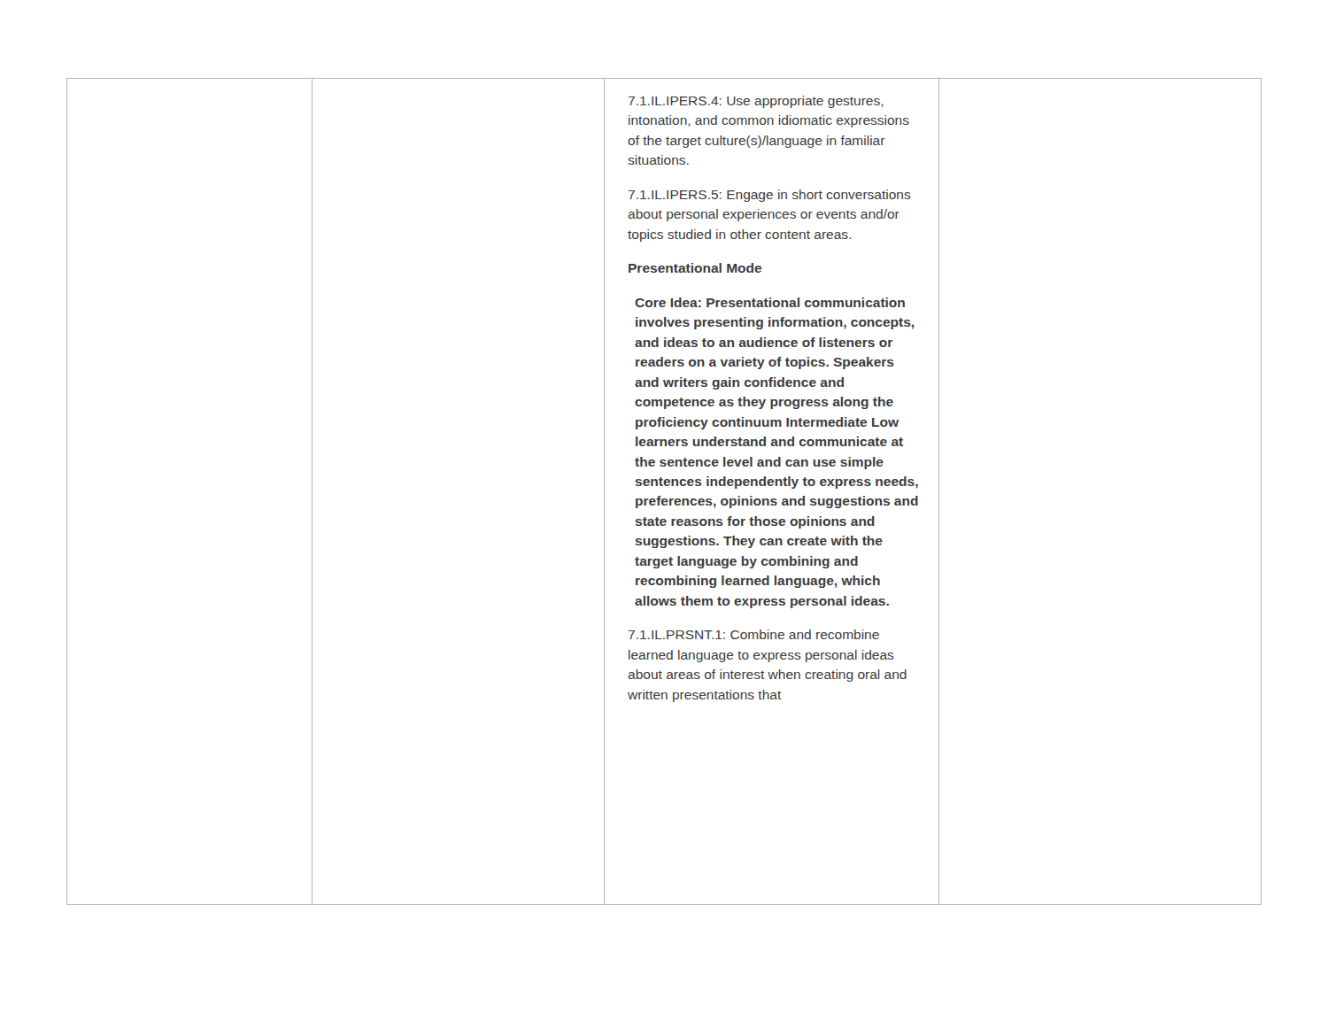| | | 7.1.IL.IPERS.4: Use appropriate gestures, intonation, and common idiomatic expressions of the target culture(s)/language in familiar situations. 7.1.IL.IPERS.5: Engage in short conversations about personal experiences or events and/or topics studied in other content areas. Presentational Mode Core Idea: Presentational communication involves presenting information, concepts, and ideas to an audience of listeners or readers on a variety of topics. Speakers and writers gain confidence and competence as they progress along the proficiency continuum Intermediate Low learners understand and communicate at the sentence level and can use simple sentences independently to express needs, preferences, opinions and suggestions and state reasons for those opinions and suggestions. They can create with the target language by combining and recombining learned language, which allows them to express personal ideas. 7.1.IL.PRSNT.1: Combine and recombine learned language to express personal ideas about areas of interest when creating oral and written presentations that | |